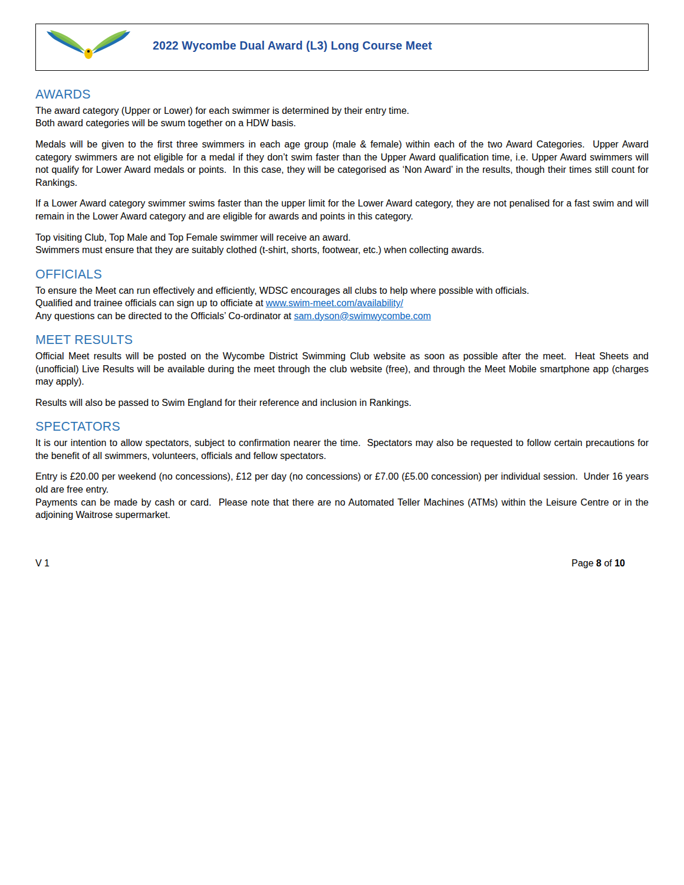2022 Wycombe Dual Award (L3) Long Course Meet
AWARDS
The award category (Upper or Lower) for each swimmer is determined by their entry time.
Both award categories will be swum together on a HDW basis.
Medals will be given to the first three swimmers in each age group (male & female) within each of the two Award Categories. Upper Award category swimmers are not eligible for a medal if they don’t swim faster than the Upper Award qualification time, i.e. Upper Award swimmers will not qualify for Lower Award medals or points. In this case, they will be categorised as ‘Non Award’ in the results, though their times still count for Rankings.
If a Lower Award category swimmer swims faster than the upper limit for the Lower Award category, they are not penalised for a fast swim and will remain in the Lower Award category and are eligible for awards and points in this category.
Top visiting Club, Top Male and Top Female swimmer will receive an award.
Swimmers must ensure that they are suitably clothed (t-shirt, shorts, footwear, etc.) when collecting awards.
OFFICIALS
To ensure the Meet can run effectively and efficiently, WDSC encourages all clubs to help where possible with officials.
Qualified and trainee officials can sign up to officiate at www.swim-meet.com/availability/
Any questions can be directed to the Officials’ Co-ordinator at sam.dyson@swimwycombe.com
MEET RESULTS
Official Meet results will be posted on the Wycombe District Swimming Club website as soon as possible after the meet. Heat Sheets and (unofficial) Live Results will be available during the meet through the club website (free), and through the Meet Mobile smartphone app (charges may apply).
Results will also be passed to Swim England for their reference and inclusion in Rankings.
SPECTATORS
It is our intention to allow spectators, subject to confirmation nearer the time. Spectators may also be requested to follow certain precautions for the benefit of all swimmers, volunteers, officials and fellow spectators.
Entry is £20.00 per weekend (no concessions), £12 per day (no concessions) or £7.00 (£5.00 concession) per individual session. Under 16 years old are free entry.
Payments can be made by cash or card. Please note that there are no Automated Teller Machines (ATMs) within the Leisure Centre or in the adjoining Waitrose supermarket.
V 1
Page 8 of 10